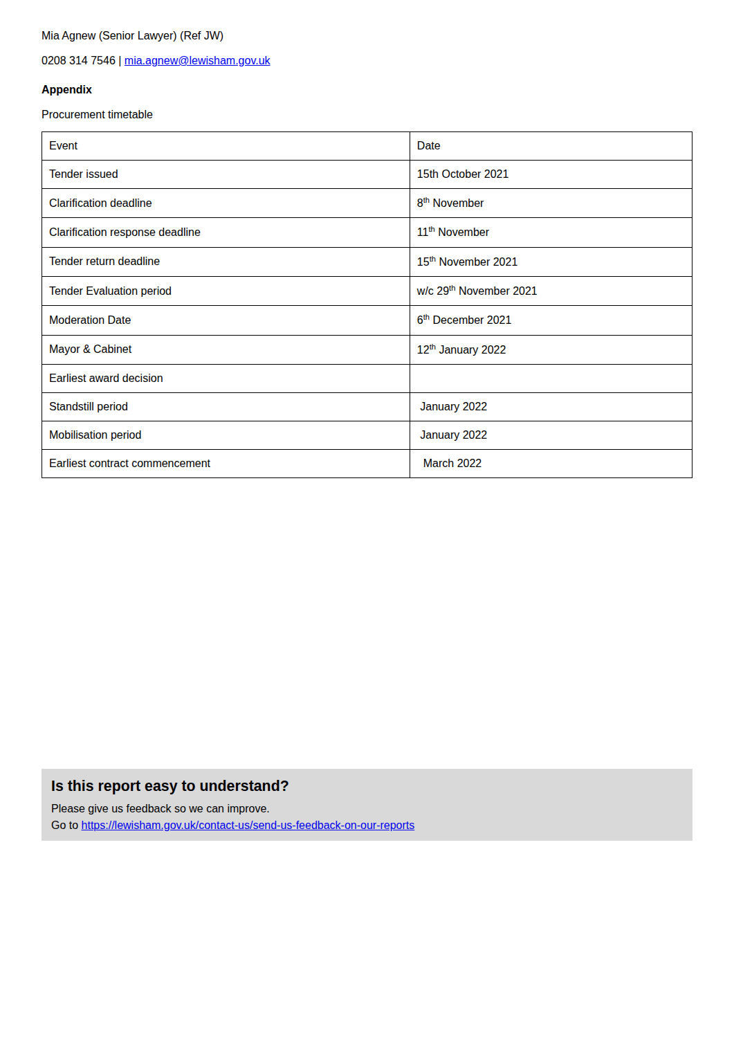Mia Agnew (Senior Lawyer) (Ref JW)
0208 314 7546 | mia.agnew@lewisham.gov.uk
Appendix
Procurement timetable
| Event | Date |
| --- | --- |
| Tender issued | 15th October 2021 |
| Clarification deadline | 8 th November |
| Clarification response deadline | 11 th November |
| Tender return deadline | 15 th November 2021 |
| Tender Evaluation period | w/c 29 th November 2021 |
| Moderation Date | 6 th December 2021 |
| Mayor & Cabinet | 12 th January 2022 |
| Earliest award decision | |
| Standstill period | January 2022 |
| Mobilisation period | January 2022 |
| Earliest contract commencement | March 2022 |
Is this report easy to understand?
Please give us feedback so we can improve.
Go to https://lewisham.gov.uk/contact-us/send-us-feedback-on-our-reports